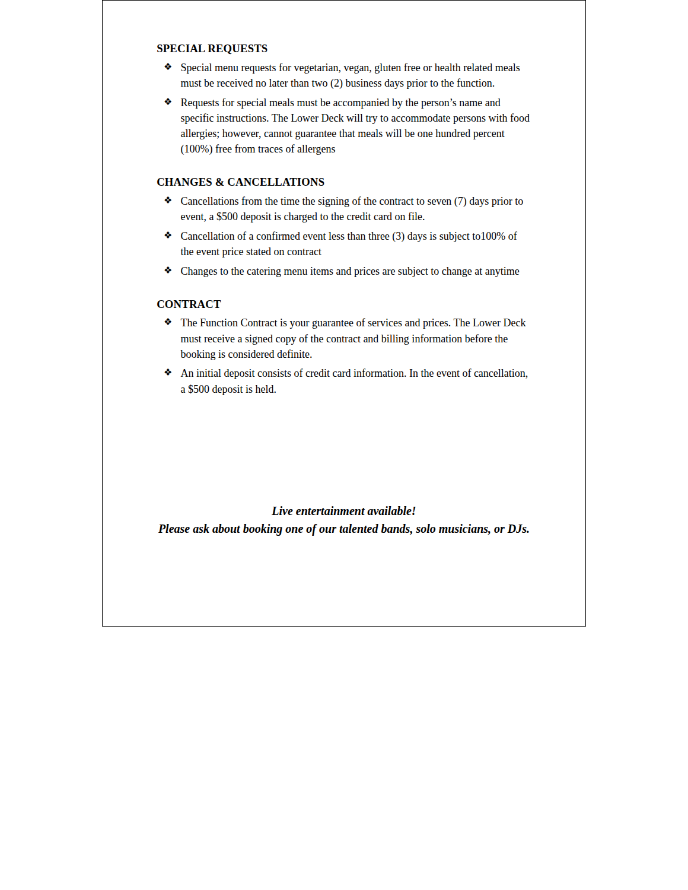SPECIAL REQUESTS
Special menu requests for vegetarian, vegan, gluten free or health related meals must be received no later than two (2) business days prior to the function.
Requests for special meals must be accompanied by the person’s name and specific instructions. The Lower Deck will try to accommodate persons with food allergies; however, cannot guarantee that meals will be one hundred percent (100%) free from traces of allergens
CHANGES & CANCELLATIONS
Cancellations from the time the signing of the contract to seven (7) days prior to event, a $500 deposit is charged to the credit card on file.
Cancellation of a confirmed event less than three (3) days is subject to100% of the event price stated on contract
Changes to the catering menu items and prices are subject to change at anytime
CONTRACT
The Function Contract is your guarantee of services and prices. The Lower Deck must receive a signed copy of the contract and billing information before the booking is considered definite.
An initial deposit consists of credit card information. In the event of cancellation, a $500 deposit is held.
Live entertainment available! Please ask about booking one of our talented bands, solo musicians, or DJs.